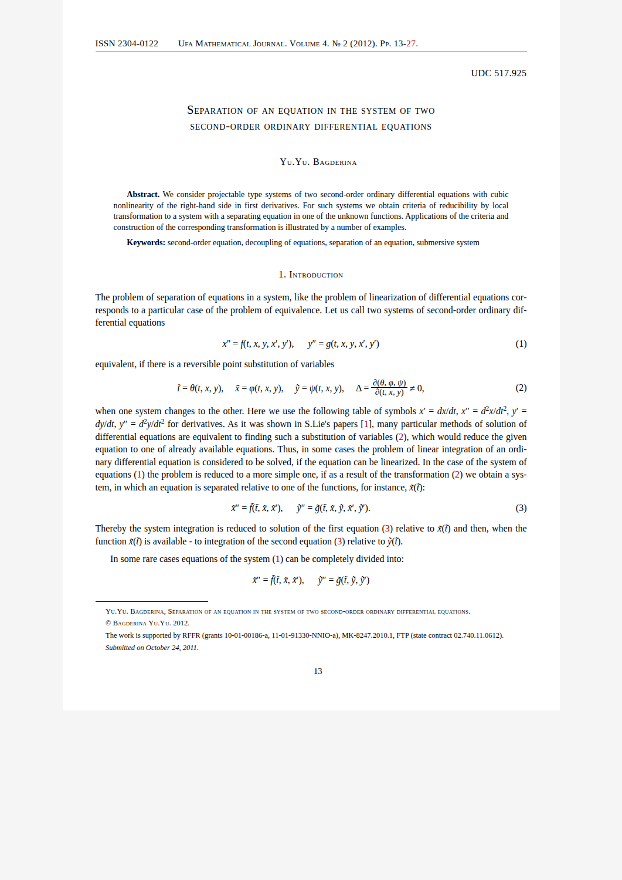ISSN 2304-0122 Ufa Mathematical Journal. Volume 4. № 2 (2012). Pp. 13-27.
UDC 517.925
Separation of an equation in the system of two
second-order ordinary differential equations
Yu.Yu. Bagderina
Abstract. We consider projectable type systems of two second-order ordinary differential equations with cubic nonlinearity of the right-hand side in first derivatives. For such systems we obtain criteria of reducibility by local transformation to a system with a separating equation in one of the unknown functions. Applications of the criteria and construction of the corresponding transformation is illustrated by a number of examples.
Keywords: second-order equation, decoupling of equations, separation of an equation, submersive system
1. Introduction
The problem of separation of equations in a system, like the problem of linearization of differential equations corresponds to a particular case of the problem of equivalence. Let us call two systems of second-order ordinary differential equations
x″ = f(t, x, y, x′, y′), y″ = g(t, x, y, x′, y′)
(1)
equivalent, if there is a reversible point substitution of variables
t̃ = θ(t, x, y), x̃ = φ(t, x, y), ỹ = ψ(t, x, y), Δ = ∂(θ, φ, ψ)∂(t, x, y) ≠ 0,
(2)
when one system changes to the other. Here we use the following table of symbols x′ = dx/dt, x″ = d2x/dt2, y′ = dy/dt, y″ = d2y/dt2 for derivatives. As it was shown in S.Lie's papers [1], many particular methods of solution of differential equations are equivalent to finding such a substitution of variables (2), which would reduce the given equation to one of already available equations. Thus, in some cases the problem of linear integration of an ordinary differential equation is considered to be solved, if the equation can be linearized. In the case of the system of equations (1) the problem is reduced to a more simple one, if as a result of the transformation (2) we obtain a system, in which an equation is separated relative to one of the functions, for instance, x̃(t̃):
x̃″ = f̃(t̃, x̃, x̃′), ỹ″ = g̃(t̃, x̃, ỹ, x̃′, ỹ′).
(3)
Thereby the system integration is reduced to solution of the first equation (3) relative to x̃(t̃) and then, when the function x̃(t̃) is available - to integration of the second equation (3) relative to ỹ(t̃).
In some rare cases equations of the system (1) can be completely divided into:
x̃″ = f̃(t̃, x̃, x̃′), ỹ″ = g̃(t̃, ỹ, ỹ′)
Yu.Yu. Bagderina, Separation of an equation in the system of two second-order ordinary differential equations.
© Bagderina Yu.Yu. 2012.
The work is supported by RFFR (grants 10-01-00186-a, 11-01-91330-NNIO-a), MK-8247.2010.1, FTP (state contract 02.740.11.0612).
Submitted on October 24, 2011.
13